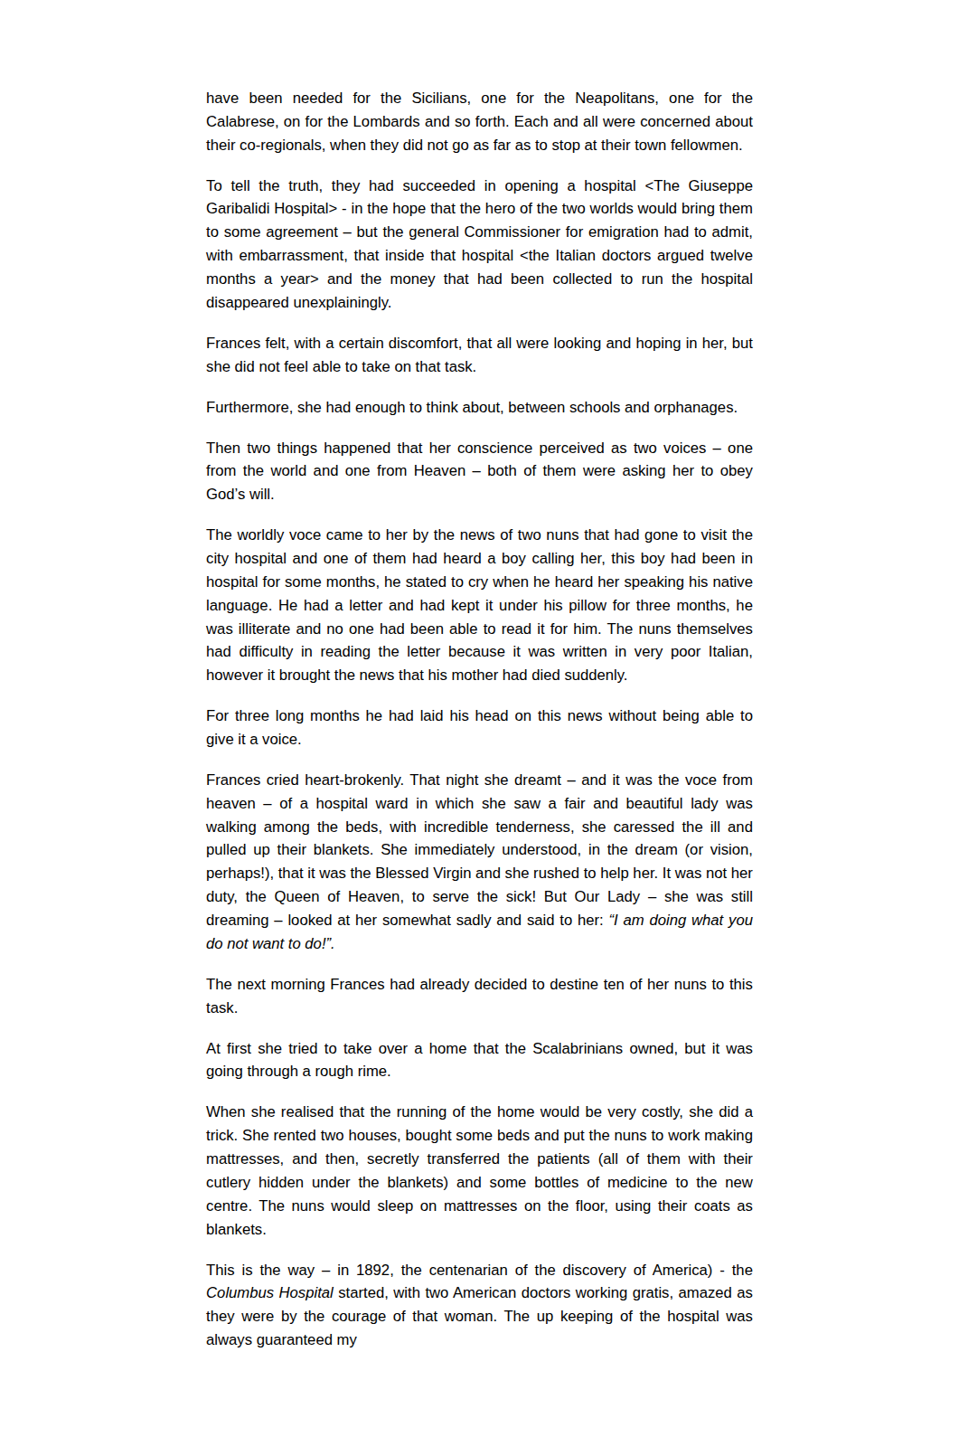have been needed for the Sicilians, one for the Neapolitans, one for the Calabrese, on for the Lombards and so forth. Each and all were concerned about their co-regionals, when they did not go as far as to stop at their town fellowmen.
To tell the truth, they had succeeded in opening a hospital <The Giuseppe Garibalidi Hospital> - in the hope that the hero of the two worlds would bring them to some agreement – but the general Commissioner for emigration had to admit, with embarrassment, that inside that hospital <the Italian doctors argued twelve months a year> and the money that had been collected to run the hospital disappeared unexplainingly.
Frances felt, with a certain discomfort, that all were looking and hoping in her, but she did not feel able to take on that task.
Furthermore, she had enough to think about, between schools and orphanages.
Then two things happened that her conscience perceived as two voices – one from the world and one from Heaven – both of them were asking her to obey God’s will.
The worldly voce came to her by the news of two nuns that had gone to visit the city hospital and one of them had heard a boy calling her, this boy had been in hospital for some months, he stated to cry when he heard her speaking his native language. He had a letter and had kept it under his pillow for three months, he was illiterate and no one had been able to read it for him. The nuns themselves had difficulty in reading the letter because it was written in very poor Italian, however it brought the news that his mother had died suddenly.
For three long months he had laid his head on this news without being able to give it a voice.
Frances cried heart-brokenly. That night she dreamt – and it was the voce from heaven – of a hospital ward in which she saw a fair and beautiful lady was walking among the beds, with incredible tenderness, she caressed the ill and pulled up their blankets. She immediately understood, in the dream (or vision, perhaps!), that it was the Blessed Virgin and she rushed to help her. It was not her duty, the Queen of Heaven, to serve the sick! But Our Lady – she was still dreaming – looked at her somewhat sadly and said to her: “I am doing what you do not want to do!”.
The next morning Frances had already decided to destine ten of her nuns to this task.
At first she tried to take over a home that the Scalabrinians owned, but it was going through a rough rime.
When she realised that the running of the home would be very costly, she did a trick. She rented two houses, bought some beds and put the nuns to work making mattresses, and then, secretly transferred the patients (all of them with their cutlery hidden under the blankets) and some bottles of medicine to the new centre. The nuns would sleep on mattresses on the floor, using their coats as blankets.
This is the way – in 1892, the centenarian of the discovery of America) - the Columbus Hospital started, with two American doctors working gratis, amazed as they were by the courage of that woman. The up keeping of the hospital was always guaranteed my